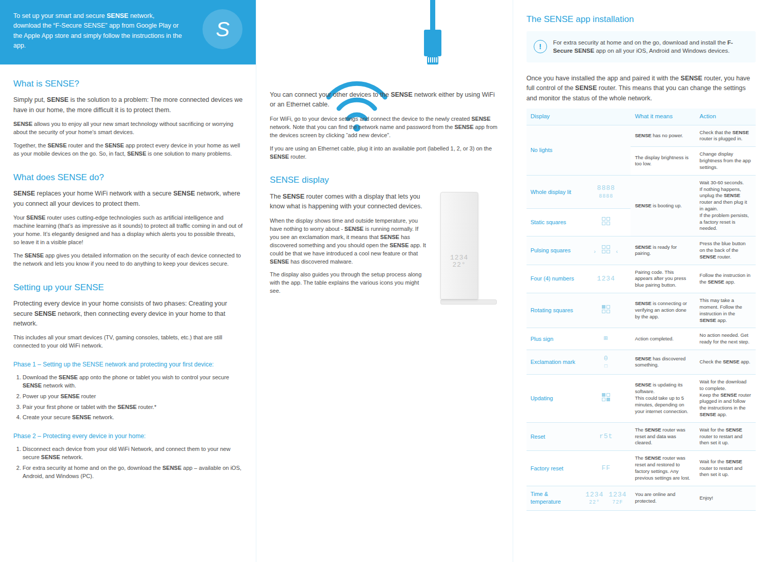To set up your smart and secure SENSE network, download the “F-Secure SENSE” app from Google Play or the Apple App store and simply follow the instructions in the app.
S
What is SENSE?
Simply put, SENSE is the solution to a problem: The more connected devices we have in our home, the more difficult it is to protect them.
SENSE allows you to enjoy all your new smart technology without sacrificing or worrying about the security of your home’s smart devices.
Together, the SENSE router and the SENSE app protect every device in your home as well as your mobile devices on the go. So, in fact, SENSE is one solution to many problems.
What does SENSE do?
SENSE replaces your home WiFi network with a secure SENSE network, where you connect all your devices to protect them.
Your SENSE router uses cutting-edge technologies such as artificial intelligence and machine learning (that’s as impressive as it sounds) to protect all traffic coming in and out of your home. It’s elegantly designed and has a display which alerts you to possible threats, so leave it in a visible place!
The SENSE app gives you detailed information on the security of each device connected to the network and lets you know if you need to do anything to keep your devices secure.
Setting up your SENSE
Protecting every device in your home consists of two phases: Creating your secure SENSE network, then connecting every device in your home to that network.
This includes all your smart devices (TV, gaming consoles, tablets, etc.) that are still connected to your old WiFi network.
Phase 1 – Setting up the SENSE network and protecting your first device:
Download the SENSE app onto the phone or tablet you wish to control your secure SENSE network with.
Power up your SENSE router
Pair your first phone or tablet with the SENSE router.*
Create your secure SENSE network.
Phase 2 – Protecting every device in your home:
Disconnect each device from your old WiFi Network, and connect them to your new secure SENSE network.
For extra security at home and on the go, download the SENSE app – available on iOS, Android, and Windows (PC).
You can connect your other devices to the SENSE network either by using WiFi or an Ethernet cable.
For WiFi, go to your device settings and connect the device to the newly created SENSE network. Note that you can find the network name and password from the SENSE app from the devices screen by clicking “add new device”.
If you are using an Ethernet cable, plug it into an available port (labelled 1, 2, or 3) on the SENSE router.
SENSE display
The SENSE router comes with a display that lets you know what is happening with your connected devices.
When the display shows time and outside temperature, you have nothing to worry about - SENSE is running normally. If you see an exclamation mark, it means that SENSE has discovered something and you should open the SENSE app. It could be that we have introduced a cool new feature or that SENSE has discovered malware.
The display also guides you through the setup process along with the app. The table explains the various icons you might see.
1234
22°
The SENSE app installation
!
For extra security at home and on the go, download and install the F-Secure SENSE app on all your iOS, Android and Windows devices.
Once you have installed the app and paired it with the SENSE router, you have full control of the SENSE router. This means that you can change the settings and monitor the status of the whole network.
| Display | What it means | Action |
| --- | --- | --- |
| No lights | | SENSE has no power. | Check that the SENSE router is plugged in. |
| The display brightness is too low. | Change display brightness from the app settings. |
| Whole display lit | 8888 8888 | SENSE is booting up. | Wait 30-60 seconds. If nothing happens, unplug the SENSE router and then plug it in again. If the problem persists, a factory reset is needed. |
| Static squares | |
| Pulsing squares | › ‹ | SENSE is ready for pairing. | Press the blue button on the back of the SENSE router. |
| Four (4) numbers | 1234 | Pairing code. This appears after you press blue pairing button. | Follow the instruction in the SENSE app. |
| Rotating squares | | SENSE is connecting or verifying an action done by the app. | This may take a moment. Follow the instruction in the SENSE app. |
| Plus sign | ⊞ | Action completed. | No action needed. Get ready for the next step. |
| Exclamation mark | 0 □ | SENSE has discovered something. | Check the SENSE app. |
| Updating | | SENSE is updating its software. This could take up to 5 minutes, depending on your internet connection. | Wait for the download to complete. Keep the SENSE router plugged in and follow the instructions in the SENSE app. |
| Reset | r5t | The SENSE router was reset and data was cleared. | Wait for the SENSE router to restart and then set it up. |
| Factory reset | FF | The SENSE router was reset and restored to factory settings. Any previous settings are lost. | Wait for the SENSE router to restart and then set it up. |
| Time & temperature | 1234 22° 1234 72F | You are online and protected. | Enjoy! |